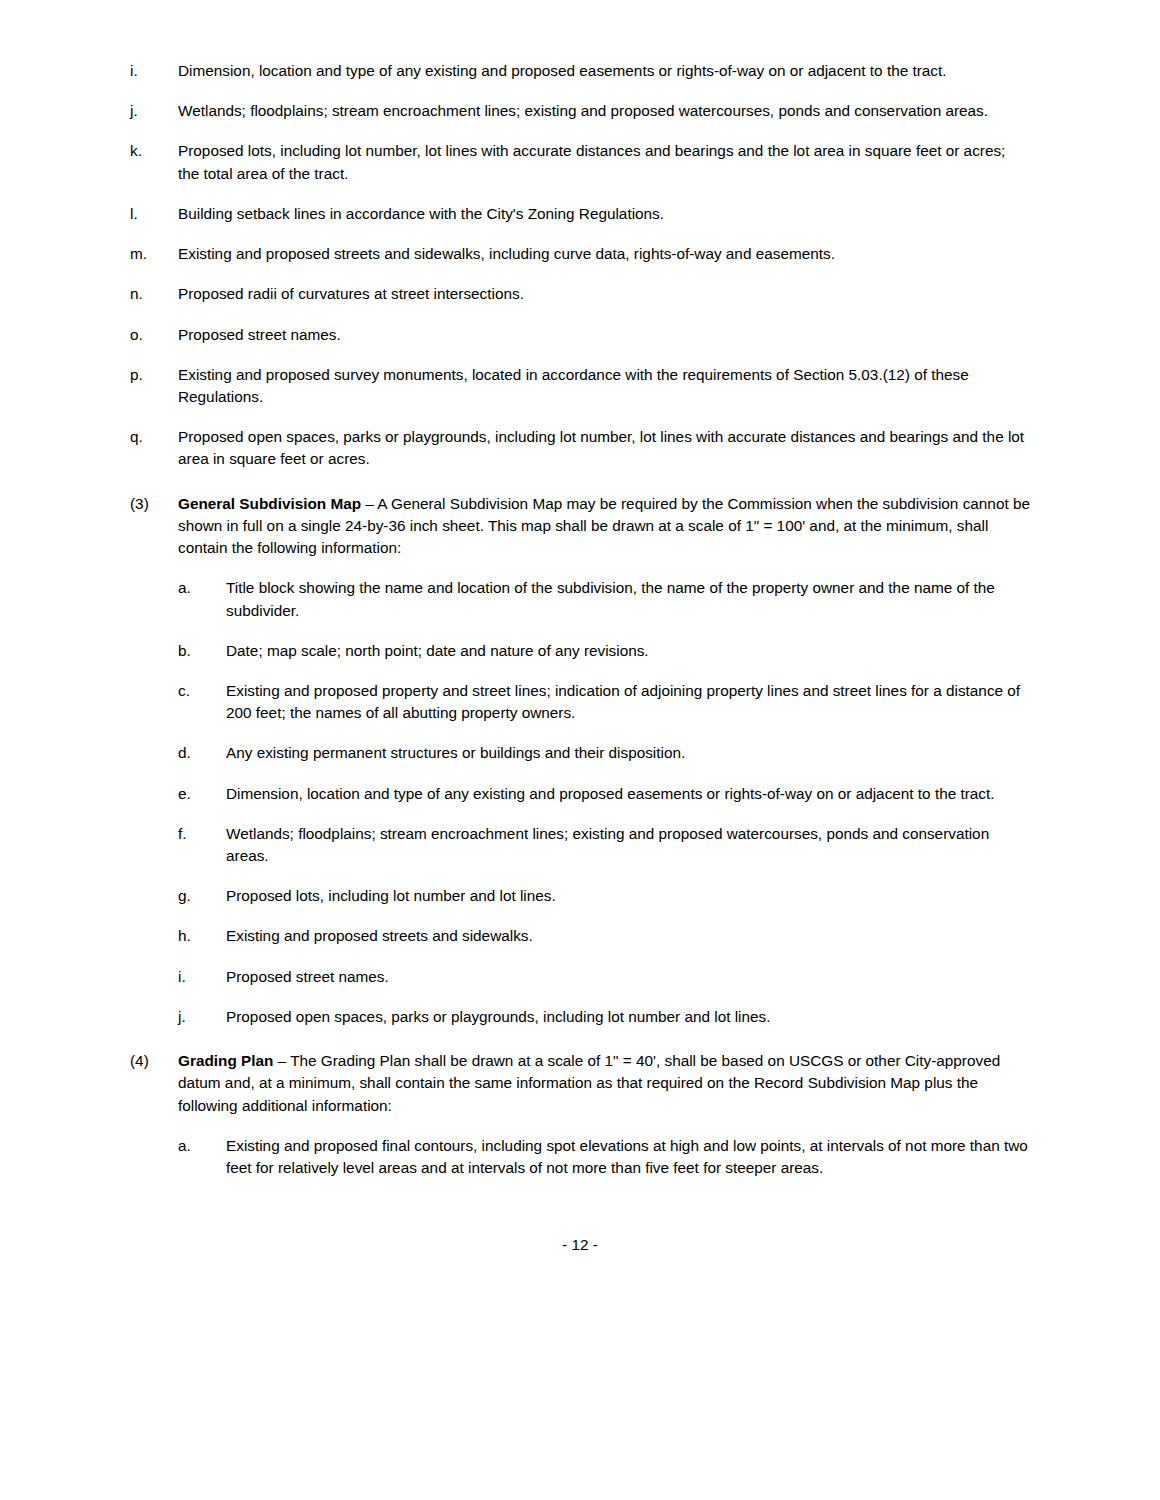i. Dimension, location and type of any existing and proposed easements or rights-of-way on or adjacent to the tract.
j. Wetlands; floodplains; stream encroachment lines; existing and proposed watercourses, ponds and conservation areas.
k. Proposed lots, including lot number, lot lines with accurate distances and bearings and the lot area in square feet or acres; the total area of the tract.
l. Building setback lines in accordance with the City's Zoning Regulations.
m. Existing and proposed streets and sidewalks, including curve data, rights-of-way and easements.
n. Proposed radii of curvatures at street intersections.
o. Proposed street names.
p. Existing and proposed survey monuments, located in accordance with the requirements of Section 5.03.(12) of these Regulations.
q. Proposed open spaces, parks or playgrounds, including lot number, lot lines with accurate distances and bearings and the lot area in square feet or acres.
(3) General Subdivision Map – A General Subdivision Map may be required by the Commission when the subdivision cannot be shown in full on a single 24-by-36 inch sheet. This map shall be drawn at a scale of 1" = 100' and, at the minimum, shall contain the following information:
a. Title block showing the name and location of the subdivision, the name of the property owner and the name of the subdivider.
b. Date; map scale; north point; date and nature of any revisions.
c. Existing and proposed property and street lines; indication of adjoining property lines and street lines for a distance of 200 feet; the names of all abutting property owners.
d. Any existing permanent structures or buildings and their disposition.
e. Dimension, location and type of any existing and proposed easements or rights-of-way on or adjacent to the tract.
f. Wetlands; floodplains; stream encroachment lines; existing and proposed watercourses, ponds and conservation areas.
g. Proposed lots, including lot number and lot lines.
h. Existing and proposed streets and sidewalks.
i. Proposed street names.
j. Proposed open spaces, parks or playgrounds, including lot number and lot lines.
(4) Grading Plan – The Grading Plan shall be drawn at a scale of 1" = 40', shall be based on USCGS or other City-approved datum and, at a minimum, shall contain the same information as that required on the Record Subdivision Map plus the following additional information:
a. Existing and proposed final contours, including spot elevations at high and low points, at intervals of not more than two feet for relatively level areas and at intervals of not more than five feet for steeper areas.
- 12 -